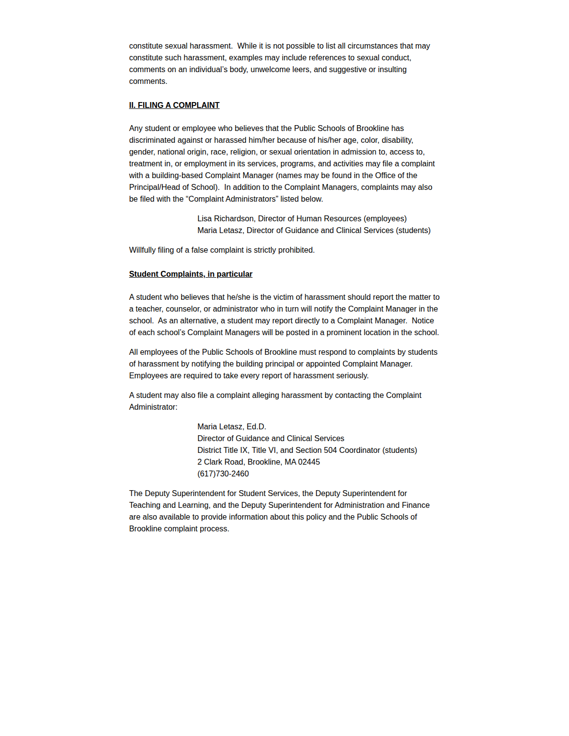constitute sexual harassment. While it is not possible to list all circumstances that may constitute such harassment, examples may include references to sexual conduct, comments on an individual’s body, unwelcome leers, and suggestive or insulting comments.
II. FILING A COMPLAINT
Any student or employee who believes that the Public Schools of Brookline has discriminated against or harassed him/her because of his/her age, color, disability, gender, national origin, race, religion, or sexual orientation in admission to, access to, treatment in, or employment in its services, programs, and activities may file a complaint with a building-based Complaint Manager (names may be found in the Office of the Principal/Head of School). In addition to the Complaint Managers, complaints may also be filed with the “Complaint Administrators” listed below.
Lisa Richardson, Director of Human Resources (employees)
Maria Letasz, Director of Guidance and Clinical Services (students)
Willfully filing of a false complaint is strictly prohibited.
Student Complaints, in particular
A student who believes that he/she is the victim of harassment should report the matter to a teacher, counselor, or administrator who in turn will notify the Complaint Manager in the school. As an alternative, a student may report directly to a Complaint Manager. Notice of each school’s Complaint Managers will be posted in a prominent location in the school.
All employees of the Public Schools of Brookline must respond to complaints by students of harassment by notifying the building principal or appointed Complaint Manager. Employees are required to take every report of harassment seriously.
A student may also file a complaint alleging harassment by contacting the Complaint Administrator:
Maria Letasz, Ed.D.
Director of Guidance and Clinical Services
District Title IX, Title VI, and Section 504 Coordinator (students)
2 Clark Road, Brookline, MA 02445
(617)730-2460
The Deputy Superintendent for Student Services, the Deputy Superintendent for Teaching and Learning, and the Deputy Superintendent for Administration and Finance are also available to provide information about this policy and the Public Schools of Brookline complaint process.